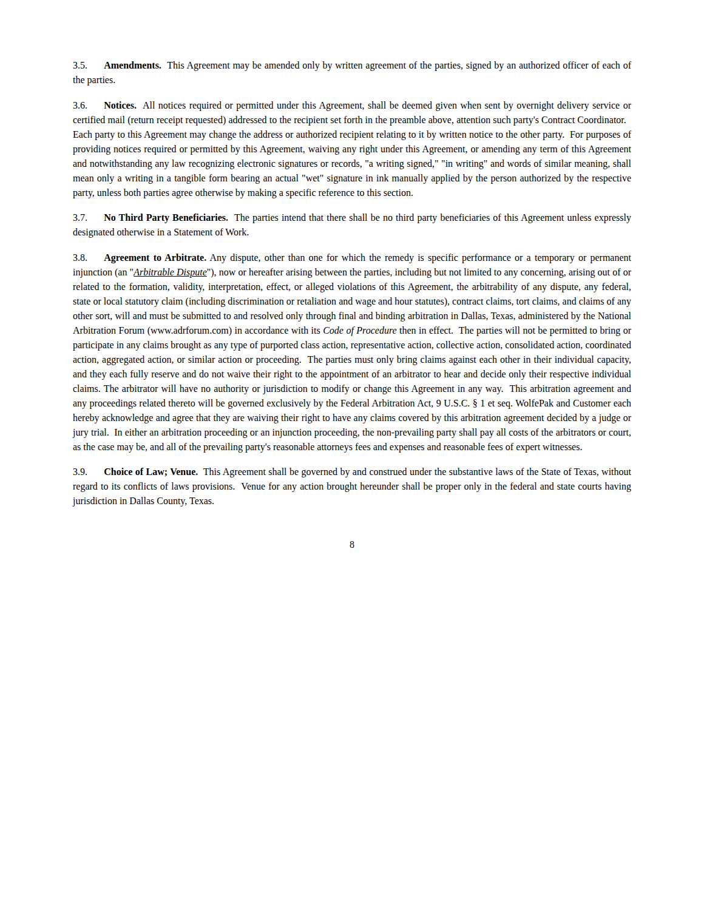3.5. Amendments. This Agreement may be amended only by written agreement of the parties, signed by an authorized officer of each of the parties.
3.6. Notices. All notices required or permitted under this Agreement, shall be deemed given when sent by overnight delivery service or certified mail (return receipt requested) addressed to the recipient set forth in the preamble above, attention such party's Contract Coordinator. Each party to this Agreement may change the address or authorized recipient relating to it by written notice to the other party. For purposes of providing notices required or permitted by this Agreement, waiving any right under this Agreement, or amending any term of this Agreement and notwithstanding any law recognizing electronic signatures or records, "a writing signed," "in writing" and words of similar meaning, shall mean only a writing in a tangible form bearing an actual "wet" signature in ink manually applied by the person authorized by the respective party, unless both parties agree otherwise by making a specific reference to this section.
3.7. No Third Party Beneficiaries. The parties intend that there shall be no third party beneficiaries of this Agreement unless expressly designated otherwise in a Statement of Work.
3.8. Agreement to Arbitrate. Any dispute, other than one for which the remedy is specific performance or a temporary or permanent injunction (an "Arbitrable Dispute"), now or hereafter arising between the parties, including but not limited to any concerning, arising out of or related to the formation, validity, interpretation, effect, or alleged violations of this Agreement, the arbitrability of any dispute, any federal, state or local statutory claim (including discrimination or retaliation and wage and hour statutes), contract claims, tort claims, and claims of any other sort, will and must be submitted to and resolved only through final and binding arbitration in Dallas, Texas, administered by the National Arbitration Forum (www.adrforum.com) in accordance with its Code of Procedure then in effect. The parties will not be permitted to bring or participate in any claims brought as any type of purported class action, representative action, collective action, consolidated action, coordinated action, aggregated action, or similar action or proceeding. The parties must only bring claims against each other in their individual capacity, and they each fully reserve and do not waive their right to the appointment of an arbitrator to hear and decide only their respective individual claims. The arbitrator will have no authority or jurisdiction to modify or change this Agreement in any way. This arbitration agreement and any proceedings related thereto will be governed exclusively by the Federal Arbitration Act, 9 U.S.C. § 1 et seq. WolfePak and Customer each hereby acknowledge and agree that they are waiving their right to have any claims covered by this arbitration agreement decided by a judge or jury trial. In either an arbitration proceeding or an injunction proceeding, the non-prevailing party shall pay all costs of the arbitrators or court, as the case may be, and all of the prevailing party's reasonable attorneys fees and expenses and reasonable fees of expert witnesses.
3.9. Choice of Law; Venue. This Agreement shall be governed by and construed under the substantive laws of the State of Texas, without regard to its conflicts of laws provisions. Venue for any action brought hereunder shall be proper only in the federal and state courts having jurisdiction in Dallas County, Texas.
8